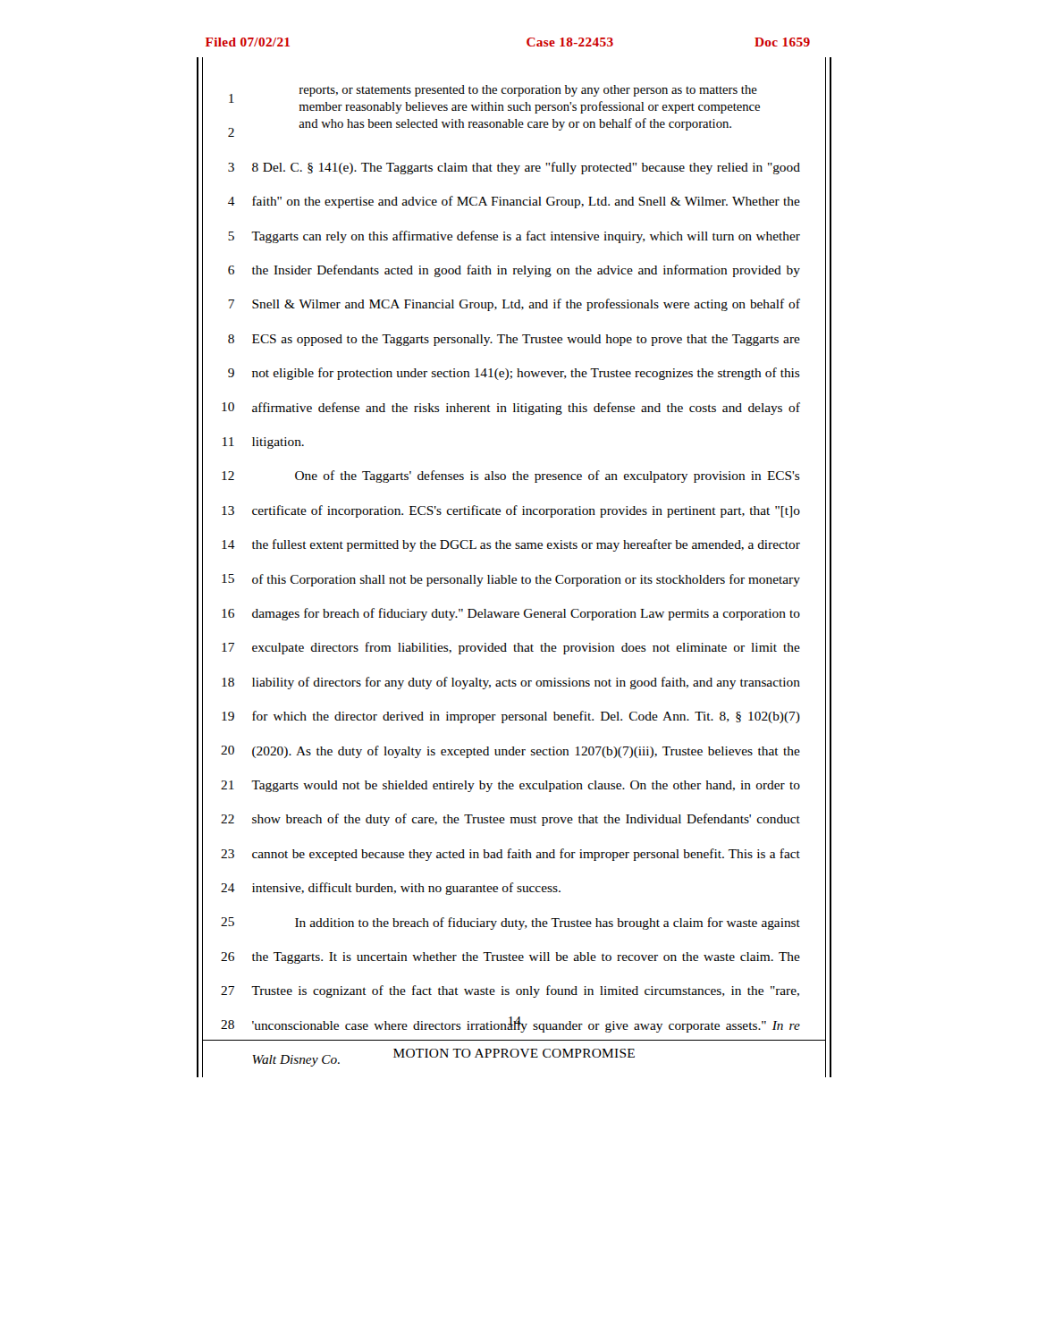Filed 07/02/21 Case 18-22453 Doc 1659
1
2
3
4
5
6
7
8
9
10
11
12
13
14
15
16
17
18
19
20
21
22
23
24
25
26
27
28
reports, or statements presented to the corporation by any other person as to matters the member reasonably believes are within such person's professional or expert competence and who has been selected with reasonable care by or on behalf of the corporation.
8 Del. C. § 141(e). The Taggarts claim that they are "fully protected" because they relied in "good faith" on the expertise and advice of MCA Financial Group, Ltd. and Snell & Wilmer. Whether the Taggarts can rely on this affirmative defense is a fact intensive inquiry, which will turn on whether the Insider Defendants acted in good faith in relying on the advice and information provided by Snell & Wilmer and MCA Financial Group, Ltd, and if the professionals were acting on behalf of ECS as opposed to the Taggarts personally. The Trustee would hope to prove that the Taggarts are not eligible for protection under section 141(e); however, the Trustee recognizes the strength of this affirmative defense and the risks inherent in litigating this defense and the costs and delays of litigation.
One of the Taggarts' defenses is also the presence of an exculpatory provision in ECS's certificate of incorporation. ECS's certificate of incorporation provides in pertinent part, that "[t]o the fullest extent permitted by the DGCL as the same exists or may hereafter be amended, a director of this Corporation shall not be personally liable to the Corporation or its stockholders for monetary damages for breach of fiduciary duty." Delaware General Corporation Law permits a corporation to exculpate directors from liabilities, provided that the provision does not eliminate or limit the liability of directors for any duty of loyalty, acts or omissions not in good faith, and any transaction for which the director derived in improper personal benefit. Del. Code Ann. Tit. 8, § 102(b)(7) (2020). As the duty of loyalty is excepted under section 1207(b)(7)(iii), Trustee believes that the Taggarts would not be shielded entirely by the exculpation clause. On the other hand, in order to show breach of the duty of care, the Trustee must prove that the Individual Defendants' conduct cannot be excepted because they acted in bad faith and for improper personal benefit. This is a fact intensive, difficult burden, with no guarantee of success.
In addition to the breach of fiduciary duty, the Trustee has brought a claim for waste against the Taggarts. It is uncertain whether the Trustee will be able to recover on the waste claim. The Trustee is cognizant of the fact that waste is only found in limited circumstances, in the "rare, 'unconscionable case where directors irrationally squander or give away corporate assets." In re Walt Disney Co.
14
MOTION TO APPROVE COMPROMISE